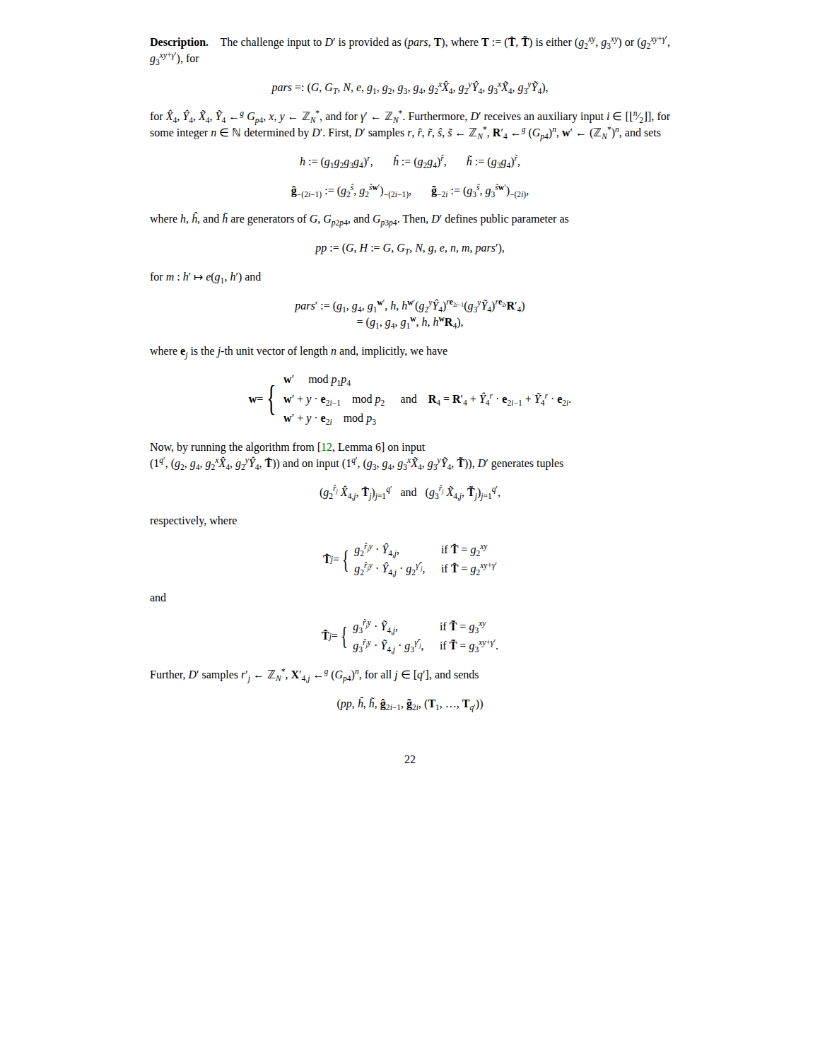Description. The challenge input to D′ is provided as (pars, T), where T := (T̂, T̃) is either (g2xy, g3xy) or (g2xy+γ′, g3xy+γ′), for
pars =: (G, GT, N, e, g1, g2, g3, g4, g2xX̂4, g2yŶ4, g3xX̃4, g3yỸ4),
for X̂4, Ŷ4, X̃4, Ỹ4 ←g Gp4, x, y ← ℤN*, and for γ′ ← ℤN*. Furthermore, D′ receives an auxiliary input i ∈ [⌊n⁄2⌋], for some integer n ∈ ℕ determined by D′. First, D′ samples r, r̂, r̃, ŝ, s̃ ← ℤN*, R′4 ←g (Gp4)n, w′ ← (ℤN*)n, and sets
h := (g1g2g3g4)r, ĥ := (g2g4)r̂, h̃ := (g3g4)r̃,
ĝ−(2i−1) := (g2ŝ, g2ŝw′)−(2i−1), g̃−2i := (g3s̃, g3s̃w′)−(2i),
where h, ĥ, and h̃ are generators of G, Gp2p4, and Gp3p4. Then, D′ defines public parameter as
pp := (G, H := G, GT, N, g, e, n, m, pars′),
for m : h′ ↦ e(g1, h′) and
pars′ := (g1, g4, g1w′, h, hw′(g2yŶ4)re2i−1(g3yỸ4)re2iR′4)
= (g1, g4, g1w, h, hwR4),
where ej is the j-th unit vector of length n and, implicitly, we have
w = { w′ mod p1p4 w′ + y · e2i−1 mod p2 and R4 = R′4 + Ŷ4r · e2i−1 + Ỹ4r · e2i. w′ + y · e2i mod p3
Now, by running the algorithm from [12, Lemma 6] on input
(1q′, (g2, g4, g2xX̂4, g2yŶ4, T̂)) and on input (1q′, (g3, g4, g3xX̃4, g3yỸ4, T̃)), D′ generates tuples
(g2r̂j X̂4,j, T̂j)j=1q′ and (g3r̃j X̃4,j, T̃j)j=1q′,
respectively, where
T̂j = { g2r̂jy · Ŷ4,j, if T̂ = g2xy g2r̂jy · Ŷ4,j · g2γ̂′j, if T̂ = g2xy+γ′
and
T̃j = { g3r̃jy · Ỹ4,j, if T̃ = g3xy g3r̃jy · Ỹ4,j · g3γ̃′j, if T̃ = g3xy+γ′.
Further, D′ samples r′j ← ℤN*, X′4,j ←g (Gp4)n, for all j ∈ [q′], and sends
(pp, ĥ, h̃, ĝ2i−1, g̃2i, (T1, …, Tq′))
22